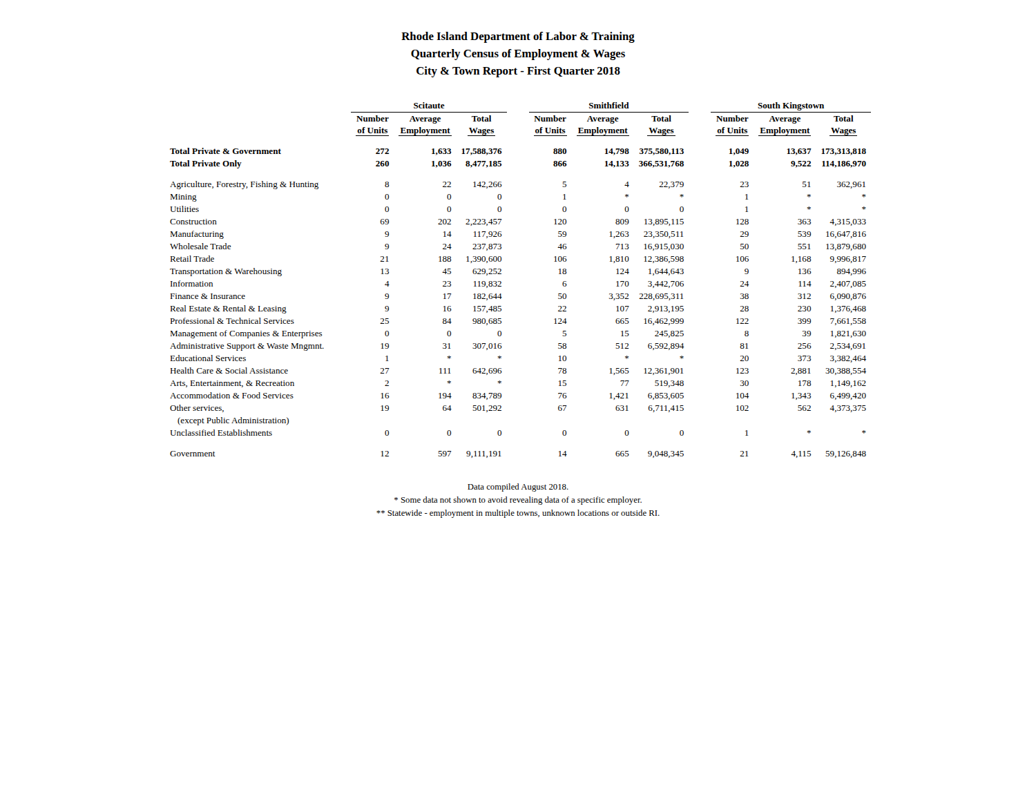Rhode Island Department of Labor & Training
Quarterly Census of Employment & Wages
City & Town Report - First Quarter 2018
| | | Scitaute | | Smithfield | | South Kingstown |
| --- | --- | --- | --- | --- | --- | --- |
| | | Number | Average | Total | | Number | Average | Total | | Number | Average | Total |
| | | of Units | Employment | Wages | | of Units | Employment | Wages | | of Units | Employment | Wages |
| Total Private & Government | | 272 | 1,633 | 17,588,376 | | 880 | 14,798 | 375,580,113 | | 1,049 | 13,637 | 173,313,818 |
| Total Private Only | | 260 | 1,036 | 8,477,185 | | 866 | 14,133 | 366,531,768 | | 1,028 | 9,522 | 114,186,970 |
| Agriculture, Forestry, Fishing & Hunting | | 8 | 22 | 142,266 | | 5 | 4 | 22,379 | | 23 | 51 | 362,961 |
| Mining | | 0 | 0 | 0 | | 1 | * | * | | 1 | * | * |
| Utilities | | 0 | 0 | 0 | | 0 | 0 | 0 | | 1 | * | * |
| Construction | | 69 | 202 | 2,223,457 | | 120 | 809 | 13,895,115 | | 128 | 363 | 4,315,033 |
| Manufacturing | | 9 | 14 | 117,926 | | 59 | 1,263 | 23,350,511 | | 29 | 539 | 16,647,816 |
| Wholesale Trade | | 9 | 24 | 237,873 | | 46 | 713 | 16,915,030 | | 50 | 551 | 13,879,680 |
| Retail Trade | | 21 | 188 | 1,390,600 | | 106 | 1,810 | 12,386,598 | | 106 | 1,168 | 9,996,817 |
| Transportation & Warehousing | | 13 | 45 | 629,252 | | 18 | 124 | 1,644,643 | | 9 | 136 | 894,996 |
| Information | | 4 | 23 | 119,832 | | 6 | 170 | 3,442,706 | | 24 | 114 | 2,407,085 |
| Finance & Insurance | | 9 | 17 | 182,644 | | 50 | 3,352 | 228,695,311 | | 38 | 312 | 6,090,876 |
| Real Estate & Rental & Leasing | | 9 | 16 | 157,485 | | 22 | 107 | 2,913,195 | | 28 | 230 | 1,376,468 |
| Professional & Technical Services | | 25 | 84 | 980,685 | | 124 | 665 | 16,462,999 | | 122 | 399 | 7,661,558 |
| Management of Companies & Enterprises | | 0 | 0 | 0 | | 5 | 15 | 245,825 | | 8 | 39 | 1,821,630 |
| Administrative Support & Waste Mngmnt. | | 19 | 31 | 307,016 | | 58 | 512 | 6,592,894 | | 81 | 256 | 2,534,691 |
| Educational Services | | 1 | * | * | | 10 | * | * | | 20 | 373 | 3,382,464 |
| Health Care & Social Assistance | | 27 | 111 | 642,696 | | 78 | 1,565 | 12,361,901 | | 123 | 2,881 | 30,388,554 |
| Arts, Entertainment, & Recreation | | 2 | * | * | | 15 | 77 | 519,348 | | 30 | 178 | 1,149,162 |
| Accommodation & Food Services | | 16 | 194 | 834,789 | | 76 | 1,421 | 6,853,605 | | 104 | 1,343 | 6,499,420 |
| Other services, | | 19 | 64 | 501,292 | | 67 | 631 | 6,711,415 | | 102 | 562 | 4,373,375 |
| (except Public Administration) | | | | | | | | | | | | |
| Unclassified Establishments | | 0 | 0 | 0 | | 0 | 0 | 0 | | 1 | * | * |
| Government | | 12 | 597 | 9,111,191 | | 14 | 665 | 9,048,345 | | 21 | 4,115 | 59,126,848 |
Data compiled August 2018.
* Some data not shown to avoid revealing data of a specific employer.
** Statewide - employment in multiple towns, unknown locations or outside RI.